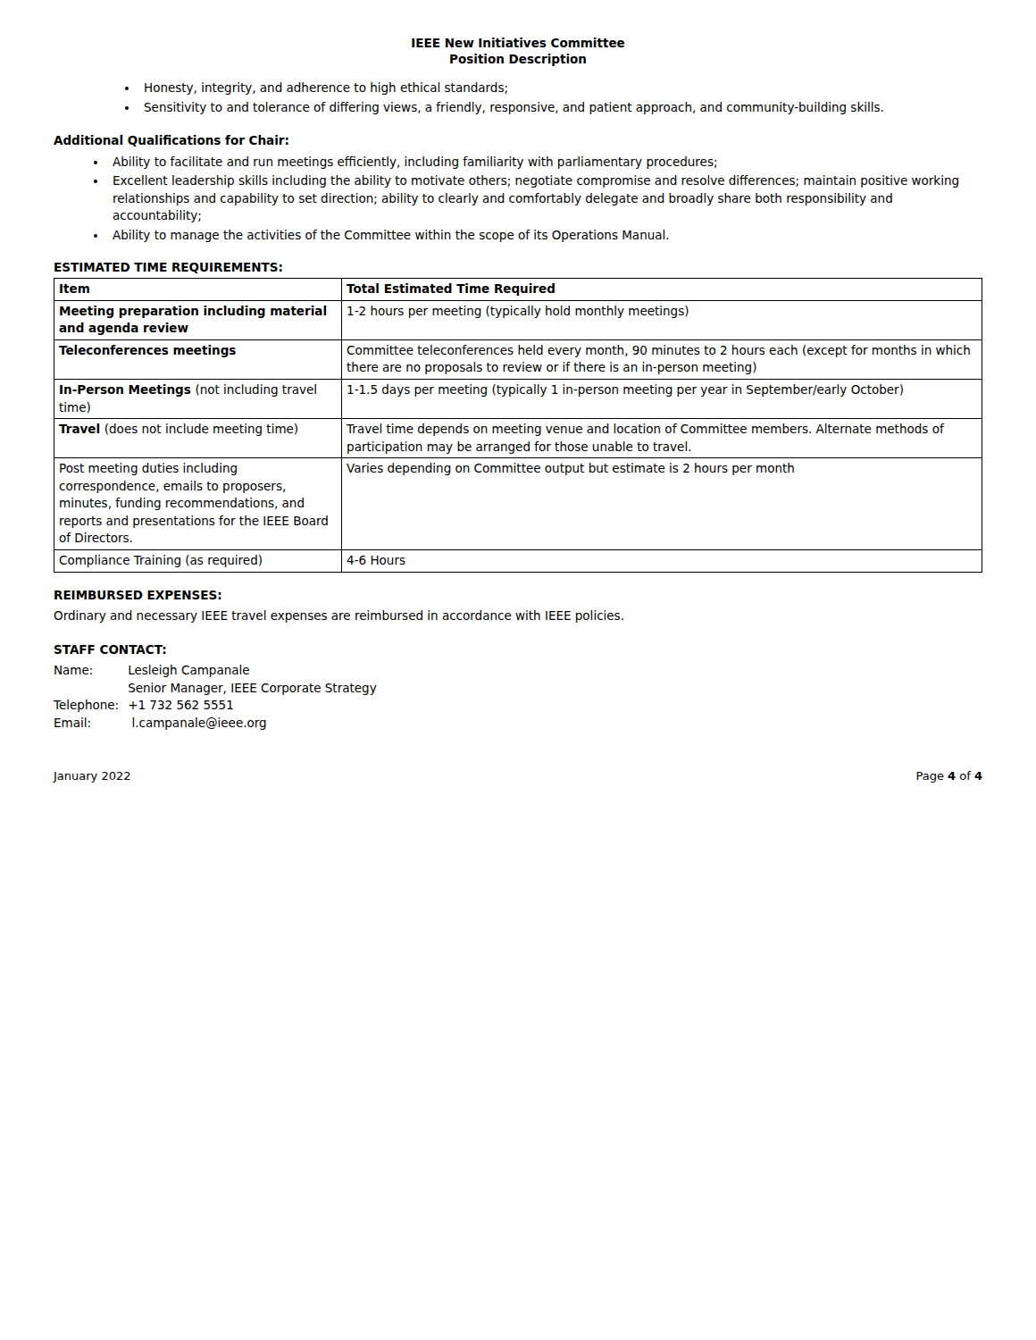IEEE New Initiatives Committee
Position Description
Honesty, integrity, and adherence to high ethical standards;
Sensitivity to and tolerance of differing views, a friendly, responsive, and patient approach, and community-building skills.
Additional Qualifications for Chair:
Ability to facilitate and run meetings efficiently, including familiarity with parliamentary procedures;
Excellent leadership skills including the ability to motivate others; negotiate compromise and resolve differences; maintain positive working relationships and capability to set direction; ability to clearly and comfortably delegate and broadly share both responsibility and accountability;
Ability to manage the activities of the Committee within the scope of its Operations Manual.
ESTIMATED TIME REQUIREMENTS:
| Item | Total Estimated Time Required |
| --- | --- |
| Meeting preparation including material and agenda review | 1-2 hours per meeting (typically hold monthly meetings) |
| Teleconferences meetings | Committee teleconferences held every month, 90 minutes to 2 hours each (except for months in which there are no proposals to review or if there is an in-person meeting) |
| In-Person Meetings (not including travel time) | 1-1.5 days per meeting (typically 1 in-person meeting per year in September/early October) |
| Travel (does not include meeting time) | Travel time depends on meeting venue and location of Committee members. Alternate methods of participation may be arranged for those unable to travel. |
| Post meeting duties including correspondence, emails to proposers, minutes, funding recommendations, and reports and presentations for the IEEE Board of Directors. | Varies depending on Committee output but estimate is 2 hours per month |
| Compliance Training (as required) | 4-6 Hours |
REIMBURSED EXPENSES:
Ordinary and necessary IEEE travel expenses are reimbursed in accordance with IEEE policies.
STAFF CONTACT:
| Name: | Lesleigh Campanale |
| | Senior Manager, IEEE Corporate Strategy |
| Telephone: | +1 732 562 5551 |
| Email: | l.campanale@ieee.org |
January 2022 Page 4 of 4